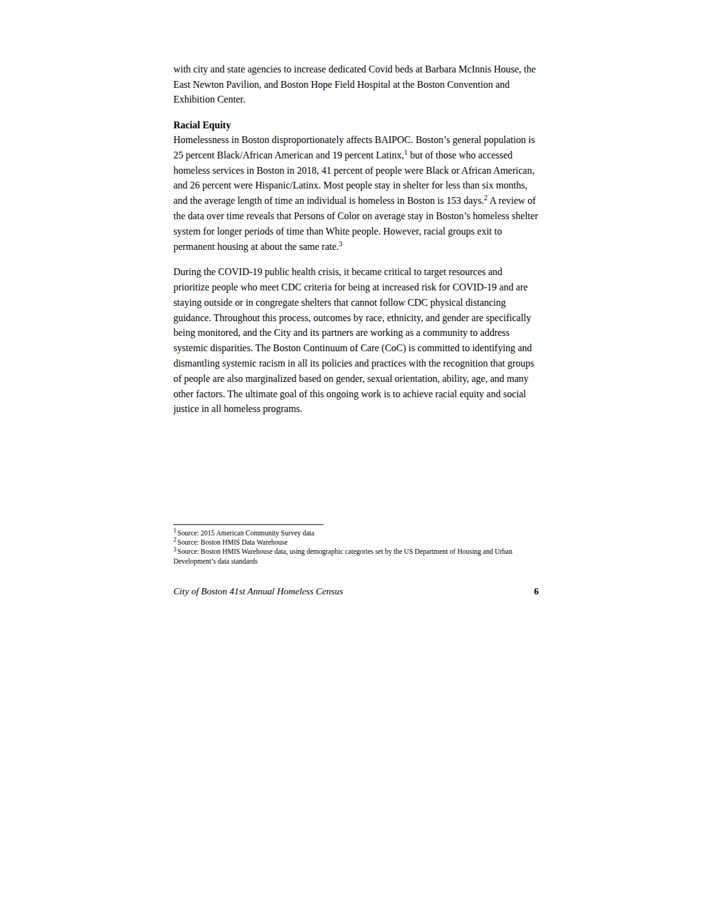with city and state agencies to increase dedicated Covid beds at Barbara McInnis House, the East Newton Pavilion, and Boston Hope Field Hospital at the Boston Convention and Exhibition Center.
Racial Equity
Homelessness in Boston disproportionately affects BAIPOC. Boston’s general population is 25 percent Black/African American and 19 percent Latinx,1 but of those who accessed homeless services in Boston in 2018, 41 percent of people were Black or African American, and 26 percent were Hispanic/Latinx. Most people stay in shelter for less than six months, and the average length of time an individual is homeless in Boston is 153 days.2 A review of the data over time reveals that Persons of Color on average stay in Boston’s homeless shelter system for longer periods of time than White people. However, racial groups exit to permanent housing at about the same rate.3
During the COVID-19 public health crisis, it became critical to target resources and prioritize people who meet CDC criteria for being at increased risk for COVID-19 and are staying outside or in congregate shelters that cannot follow CDC physical distancing guidance. Throughout this process, outcomes by race, ethnicity, and gender are specifically being monitored, and the City and its partners are working as a community to address systemic disparities. The Boston Continuum of Care (CoC) is committed to identifying and dismantling systemic racism in all its policies and practices with the recognition that groups of people are also marginalized based on gender, sexual orientation, ability, age, and many other factors. The ultimate goal of this ongoing work is to achieve racial equity and social justice in all homeless programs.
1Source: 2015 American Community Survey data
2Source: Boston HMIS Data Warehouse
3Source: Boston HMIS Warehouse data, using demographic categories set by the US Department of Housing and Urban Development’s data standards
City of Boston 41st Annual Homeless Census 6